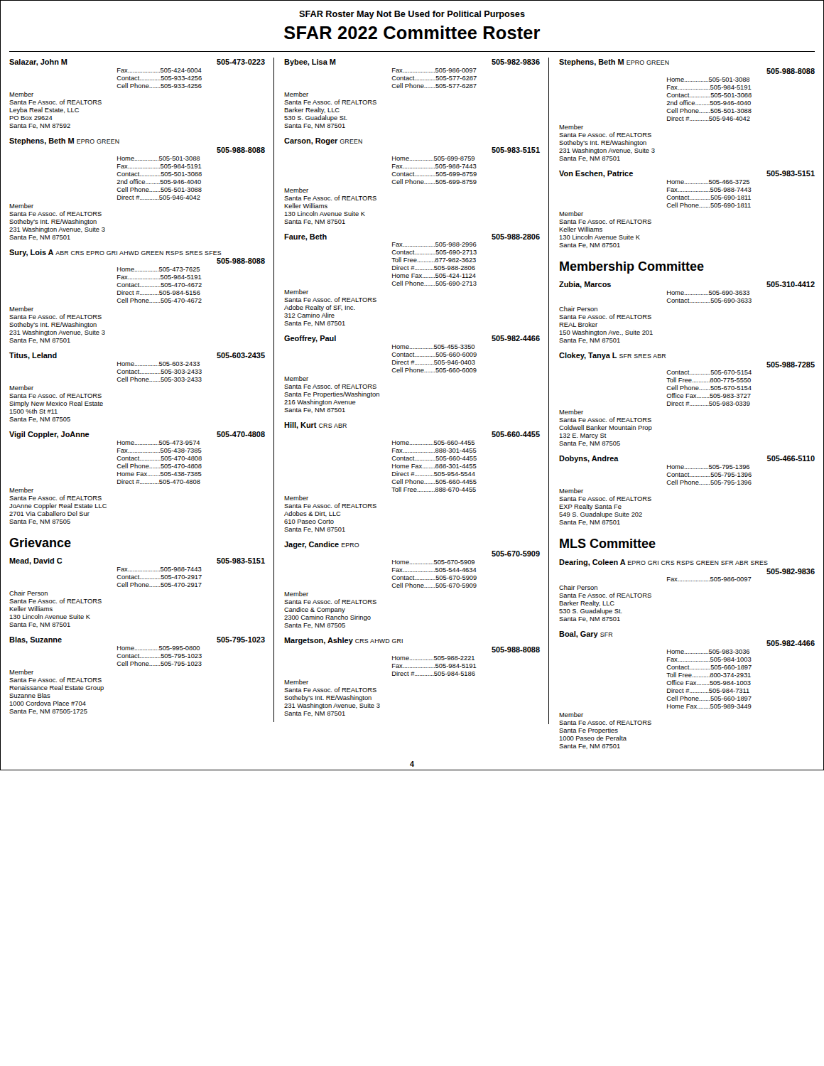SFAR Roster May Not Be Used for Political Purposes
SFAR 2022 Committee Roster
Salazar, John M 505-473-0223
Fax.................... 505-424-6004
Contact............. 505-933-4256
Cell Phone....... 505-933-4256
Member
Santa Fe Assoc. of REALTORS
Leyba Real Estate, LLC
PO Box 29624
Santa Fe, NM 87592
Stephens, Beth M EPRO GREEN
505-988-8088
Home............... 505-501-3088
Fax.................... 505-984-5191
Contact............. 505-501-3088
2nd office......... 505-946-4040
Cell Phone....... 505-501-3088
Direct #............ 505-946-4042
Member
Santa Fe Assoc. of REALTORS
Sotheby's Int. RE/Washington
231 Washington Avenue, Suite 3
Santa Fe, NM 87501
Sury, Lois A ABR CRS EPRO GRI AHWD GREEN RSPS SRES SFES
505-988-8088
Home............... 505-473-7625
Fax.................... 505-984-5191
Contact............. 505-470-4672
Direct #............ 505-984-5156
Cell Phone....... 505-470-4672
Member
Santa Fe Assoc. of REALTORS
Sotheby's Int. RE/Washington
231 Washington Avenue, Suite 3
Santa Fe, NM 87501
Titus, Leland 505-603-2435
Home............... 505-603-2433
Contact............. 505-303-2433
Cell Phone....... 505-303-2433
Member
Santa Fe Assoc. of REALTORS
Simply New Mexico Real Estate
1500 %th St #11
Santa Fe, NM 87505
Vigil Coppler, JoAnne 505-470-4808
Home............... 505-473-9574
Fax.................... 505-438-7385
Contact............. 505-470-4808
Cell Phone....... 505-470-4808
Home Fax........ 505-438-7385
Direct #............ 505-470-4808
Member
Santa Fe Assoc. of REALTORS
JoAnne Coppler Real Estate LLC
2701 Via Caballero Del Sur
Santa Fe, NM 87505
Grievance
Mead, David C 505-983-5151
Fax.................... 505-988-7443
Contact............. 505-470-2917
Cell Phone....... 505-470-2917
Chair Person
Santa Fe Assoc. of REALTORS
Keller Williams
130 Lincoln Avenue Suite K
Santa Fe, NM 87501
Blas, Suzanne 505-795-1023
Home............... 505-995-0800
Contact............. 505-795-1023
Cell Phone....... 505-795-1023
Member
Santa Fe Assoc. of REALTORS
Renaissance Real Estate Group
Suzanne Blas
1000 Cordova Place #704
Santa Fe, NM 87505-1725
Bybee, Lisa M 505-982-9836
Fax.................... 505-986-0097
Contact............. 505-577-6287
Cell Phone....... 505-577-6287
Member
Santa Fe Assoc. of REALTORS
Barker Realty, LLC
530 S. Guadalupe St.
Santa Fe, NM 87501
Carson, Roger GREEN
505-983-5151
Home............... 505-699-8759
Fax.................... 505-988-7443
Contact............. 505-699-8759
Cell Phone....... 505-699-8759
Member
Santa Fe Assoc. of REALTORS
Keller Williams
130 Lincoln Avenue Suite K
Santa Fe, NM 87501
Faure, Beth 505-988-2806
Fax.................... 505-988-2996
Contact............. 505-690-2713
Toll Free........... 877-982-3623
Direct #............ 505-988-2806
Home Fax........ 505-424-1124
Cell Phone....... 505-690-2713
Member
Santa Fe Assoc. of REALTORS
Adobe Realty of SF, Inc.
312 Camino Alire
Santa Fe, NM 87501
Geoffrey, Paul 505-982-4466
Home............... 505-455-3350
Contact............. 505-660-6009
Direct #............ 505-946-0403
Cell Phone....... 505-660-6009
Member
Santa Fe Assoc. of REALTORS
Santa Fe Properties/Washington
216 Washington Avenue
Santa Fe, NM 87501
Hill, Kurt CRS ABR
505-660-4455
Home............... 505-660-4455
Fax.................... 888-301-4455
Contact............. 505-660-4455
Home Fax........ 888-301-4455
Direct #............ 505-954-5544
Cell Phone....... 505-660-4455
Toll Free........... 888-670-4455
Member
Santa Fe Assoc. of REALTORS
Adobes & Dirt, LLC
610 Paseo Corto
Santa Fe, NM 87501
Jager, Candice EPRO
505-670-5909
Home............... 505-670-5909
Fax.................... 505-544-4634
Contact............. 505-670-5909
Cell Phone....... 505-670-5909
Member
Santa Fe Assoc. of REALTORS
Candice & Company
2300 Camino Rancho Siringo
Santa Fe, NM 87505
Margetson, Ashley CRS AHWD GRI
505-988-8088
Home............... 505-988-2221
Fax.................... 505-984-5191
Direct #............ 505-984-5186
Member
Santa Fe Assoc. of REALTORS
Sotheby's Int. RE/Washington
231 Washington Avenue, Suite 3
Santa Fe, NM 87501
Stephens, Beth M EPRO GREEN
505-988-8088
Home............... 505-501-3088
Fax.................... 505-984-5191
Contact............. 505-501-3088
2nd office......... 505-946-4040
Cell Phone....... 505-501-3088
Direct #............ 505-946-4042
Member
Santa Fe Assoc. of REALTORS
Sotheby's Int. RE/Washington
231 Washington Avenue, Suite 3
Santa Fe, NM 87501
Von Eschen, Patrice 505-983-5151
Home............... 505-466-3725
Fax.................... 505-988-7443
Contact............. 505-690-1811
Cell Phone....... 505-690-1811
Member
Santa Fe Assoc. of REALTORS
Keller Williams
130 Lincoln Avenue Suite K
Santa Fe, NM 87501
Membership Committee
Zubia, Marcos 505-310-4412
Home............... 505-690-3633
Contact............. 505-690-3633
Chair Person
Santa Fe Assoc. of REALTORS
REAL Broker
150 Washington Ave., Suite 201
Santa Fe, NM 87501
Clokey, Tanya L SFR SRES ABR
505-988-7285
Contact............. 505-670-5154
Toll Free........... 800-775-5550
Cell Phone....... 505-670-5154
Office Fax........ 505-983-3727
Direct #............ 505-983-0339
Member
Santa Fe Assoc. of REALTORS
Coldwell Banker Mountain Prop
132 E. Marcy St
Santa Fe, NM 87505
Dobyns, Andrea 505-466-5110
Home............... 505-795-1396
Contact............. 505-795-1396
Cell Phone....... 505-795-1396
Member
Santa Fe Assoc. of REALTORS
EXP Realty Santa Fe
549 S. Guadalupe Suite 202
Santa Fe, NM 87501
MLS Committee
Dearing, Coleen A EPRO GRI CRS RSPS GREEN SFR ABR SRES
505-982-9836
Fax.................... 505-986-0097
Chair Person
Santa Fe Assoc. of REALTORS
Barker Realty, LLC
530 S. Guadalupe St.
Santa Fe, NM 87501
Boal, Gary SFR
505-982-4466
Home............... 505-983-3036
Fax.................... 505-984-1003
Contact............. 505-660-1897
Toll Free........... 800-374-2931
Office Fax........ 505-984-1003
Direct #............ 505-984-7311
Cell Phone....... 505-660-1897
Home Fax........ 505-989-3449
Member
Santa Fe Assoc. of REALTORS
Santa Fe Properties
1000 Paseo de Peralta
Santa Fe, NM 87501
4